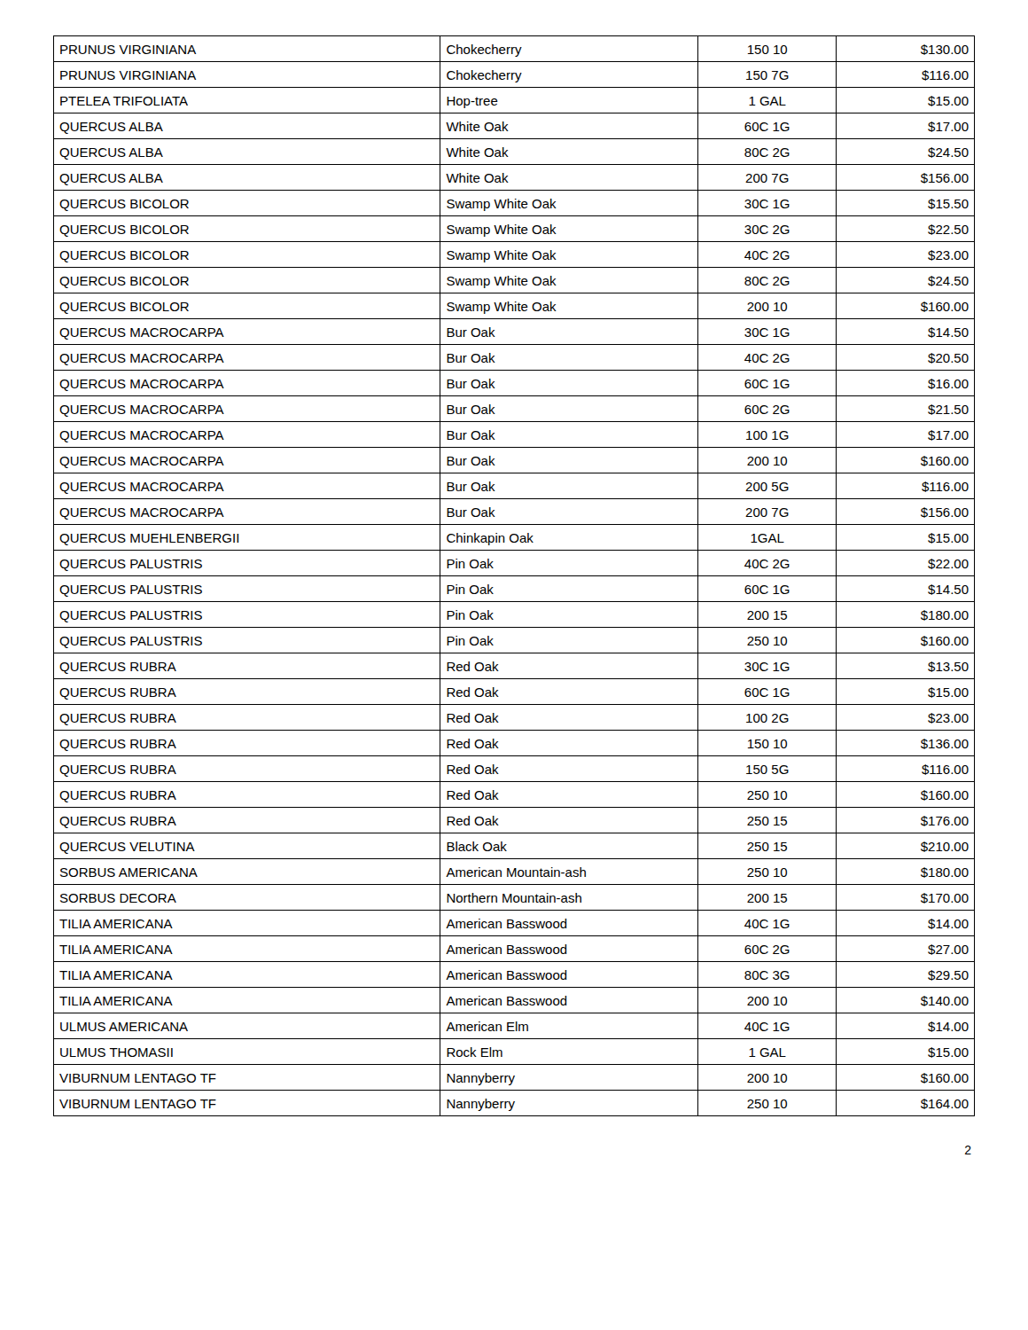| PRUNUS VIRGINIANA | Chokecherry | 150 10 | $130.00 |
| PRUNUS VIRGINIANA | Chokecherry | 150 7G | $116.00 |
| PTELEA TRIFOLIATA | Hop-tree | 1 GAL | $15.00 |
| QUERCUS ALBA | White Oak | 60C 1G | $17.00 |
| QUERCUS ALBA | White Oak | 80C 2G | $24.50 |
| QUERCUS ALBA | White Oak | 200 7G | $156.00 |
| QUERCUS BICOLOR | Swamp White Oak | 30C 1G | $15.50 |
| QUERCUS BICOLOR | Swamp White Oak | 30C 2G | $22.50 |
| QUERCUS BICOLOR | Swamp White Oak | 40C 2G | $23.00 |
| QUERCUS BICOLOR | Swamp White Oak | 80C 2G | $24.50 |
| QUERCUS BICOLOR | Swamp White Oak | 200 10 | $160.00 |
| QUERCUS MACROCARPA | Bur Oak | 30C 1G | $14.50 |
| QUERCUS MACROCARPA | Bur Oak | 40C 2G | $20.50 |
| QUERCUS MACROCARPA | Bur Oak | 60C 1G | $16.00 |
| QUERCUS MACROCARPA | Bur Oak | 60C 2G | $21.50 |
| QUERCUS MACROCARPA | Bur Oak | 100 1G | $17.00 |
| QUERCUS MACROCARPA | Bur Oak | 200 10 | $160.00 |
| QUERCUS MACROCARPA | Bur Oak | 200 5G | $116.00 |
| QUERCUS MACROCARPA | Bur Oak | 200 7G | $156.00 |
| QUERCUS MUEHLENBERGII | Chinkapin Oak | 1GAL | $15.00 |
| QUERCUS PALUSTRIS | Pin Oak | 40C 2G | $22.00 |
| QUERCUS PALUSTRIS | Pin Oak | 60C 1G | $14.50 |
| QUERCUS PALUSTRIS | Pin Oak | 200 15 | $180.00 |
| QUERCUS PALUSTRIS | Pin Oak | 250 10 | $160.00 |
| QUERCUS RUBRA | Red Oak | 30C 1G | $13.50 |
| QUERCUS RUBRA | Red Oak | 60C 1G | $15.00 |
| QUERCUS RUBRA | Red Oak | 100 2G | $23.00 |
| QUERCUS RUBRA | Red Oak | 150 10 | $136.00 |
| QUERCUS RUBRA | Red Oak | 150 5G | $116.00 |
| QUERCUS RUBRA | Red Oak | 250 10 | $160.00 |
| QUERCUS RUBRA | Red Oak | 250 15 | $176.00 |
| QUERCUS VELUTINA | Black Oak | 250 15 | $210.00 |
| SORBUS AMERICANA | American Mountain-ash | 250 10 | $180.00 |
| SORBUS DECORA | Northern Mountain-ash | 200 15 | $170.00 |
| TILIA AMERICANA | American Basswood | 40C 1G | $14.00 |
| TILIA AMERICANA | American Basswood | 60C 2G | $27.00 |
| TILIA AMERICANA | American Basswood | 80C 3G | $29.50 |
| TILIA AMERICANA | American Basswood | 200 10 | $140.00 |
| ULMUS AMERICANA | American Elm | 40C 1G | $14.00 |
| ULMUS THOMASII | Rock Elm | 1 GAL | $15.00 |
| VIBURNUM LENTAGO TF | Nannyberry | 200 10 | $160.00 |
| VIBURNUM LENTAGO TF | Nannyberry | 250 10 | $164.00 |
2